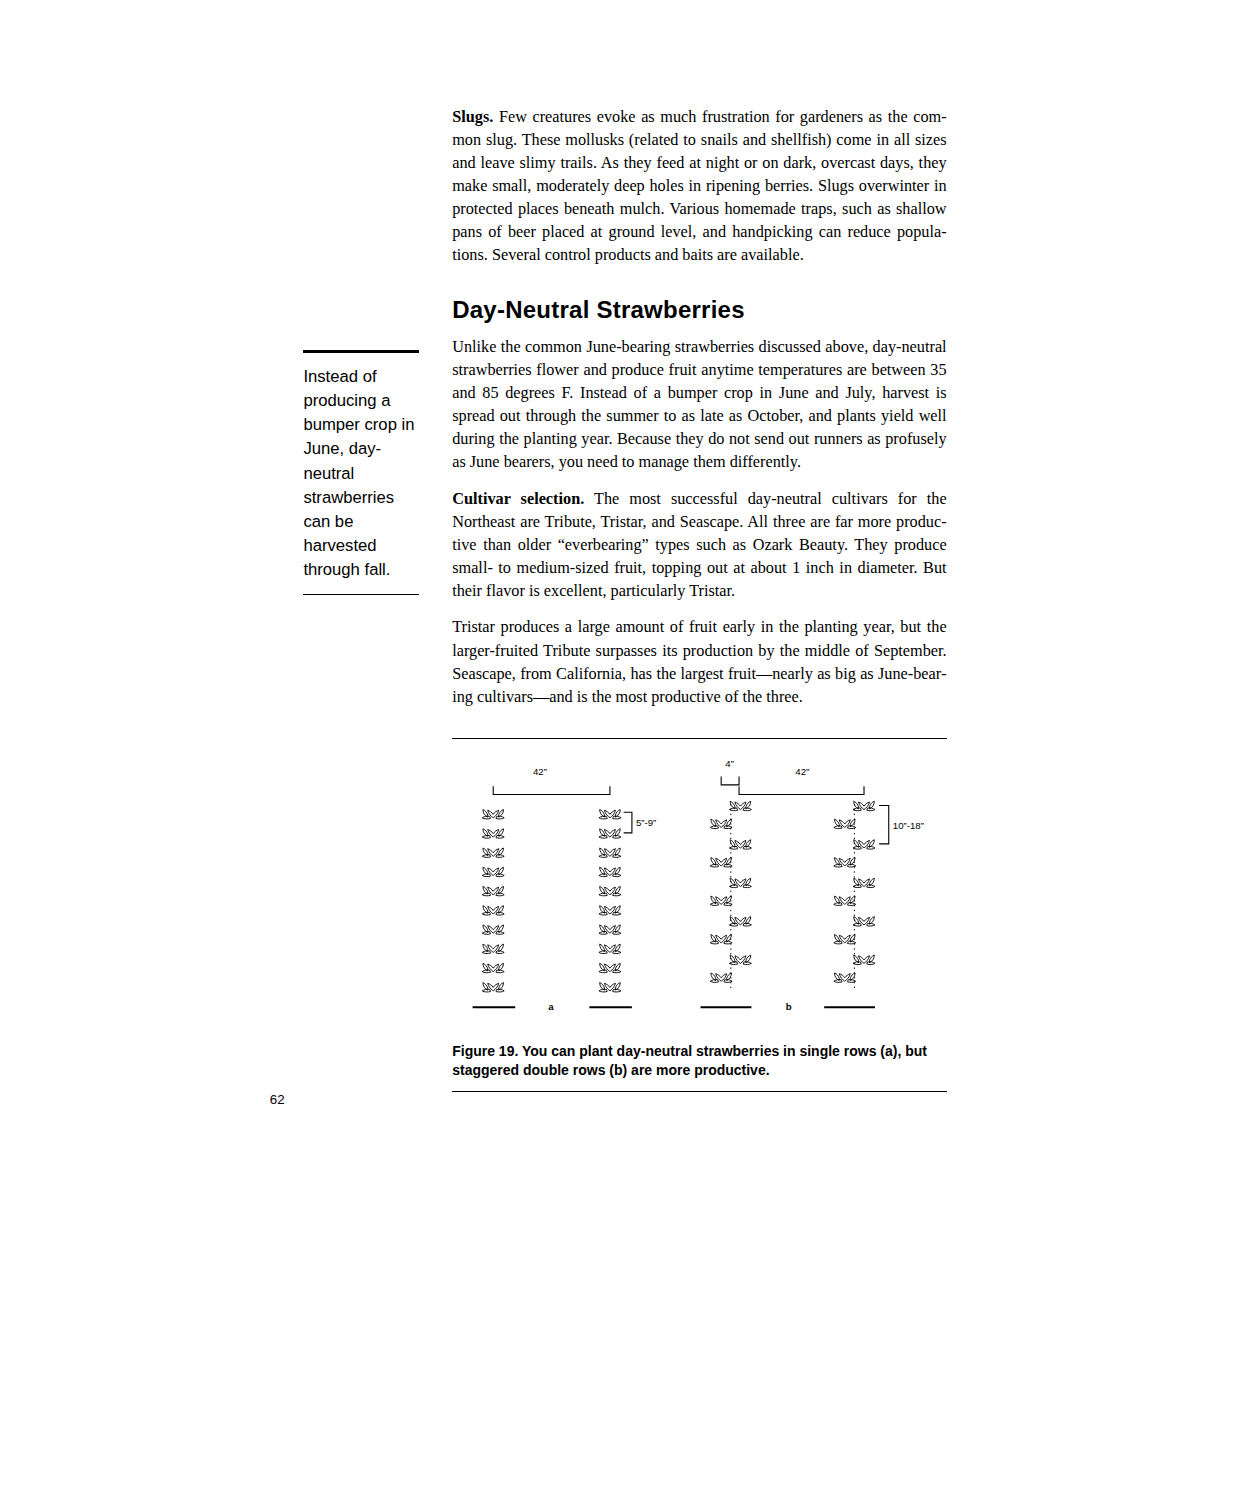Instead of producing a bumper crop in June, day-neutral strawberries can be harvested through fall.
Slugs. Few creatures evoke as much frustration for gardeners as the common slug. These mollusks (related to snails and shellfish) come in all sizes and leave slimy trails. As they feed at night or on dark, overcast days, they make small, moderately deep holes in ripening berries. Slugs overwinter in protected places beneath mulch. Various homemade traps, such as shallow pans of beer placed at ground level, and handpicking can reduce populations. Several control products and baits are available.
Day-Neutral Strawberries
Unlike the common June-bearing strawberries discussed above, day-neutral strawberries flower and produce fruit anytime temperatures are between 35 and 85 degrees F. Instead of a bumper crop in June and July, harvest is spread out through the summer to as late as October, and plants yield well during the planting year. Because they do not send out runners as profusely as June bearers, you need to manage them differently.
Cultivar selection. The most successful day-neutral cultivars for the Northeast are Tribute, Tristar, and Seascape. All three are far more productive than older “everbearing” types such as Ozark Beauty. They produce small- to medium-sized fruit, topping out at about 1 inch in diameter. But their flavor is excellent, particularly Tristar.
Tristar produces a large amount of fruit early in the planting year, but the larger-fruited Tribute surpasses its production by the middle of September. Seascape, from California, has the largest fruit—nearly as big as June-bearing cultivars—and is the most productive of the three.
42” 5”-9” a 4” 42” 10”-18” b
Figure 19. You can plant day-neutral strawberries in single rows (a), but staggered double rows (b) are more productive.
62